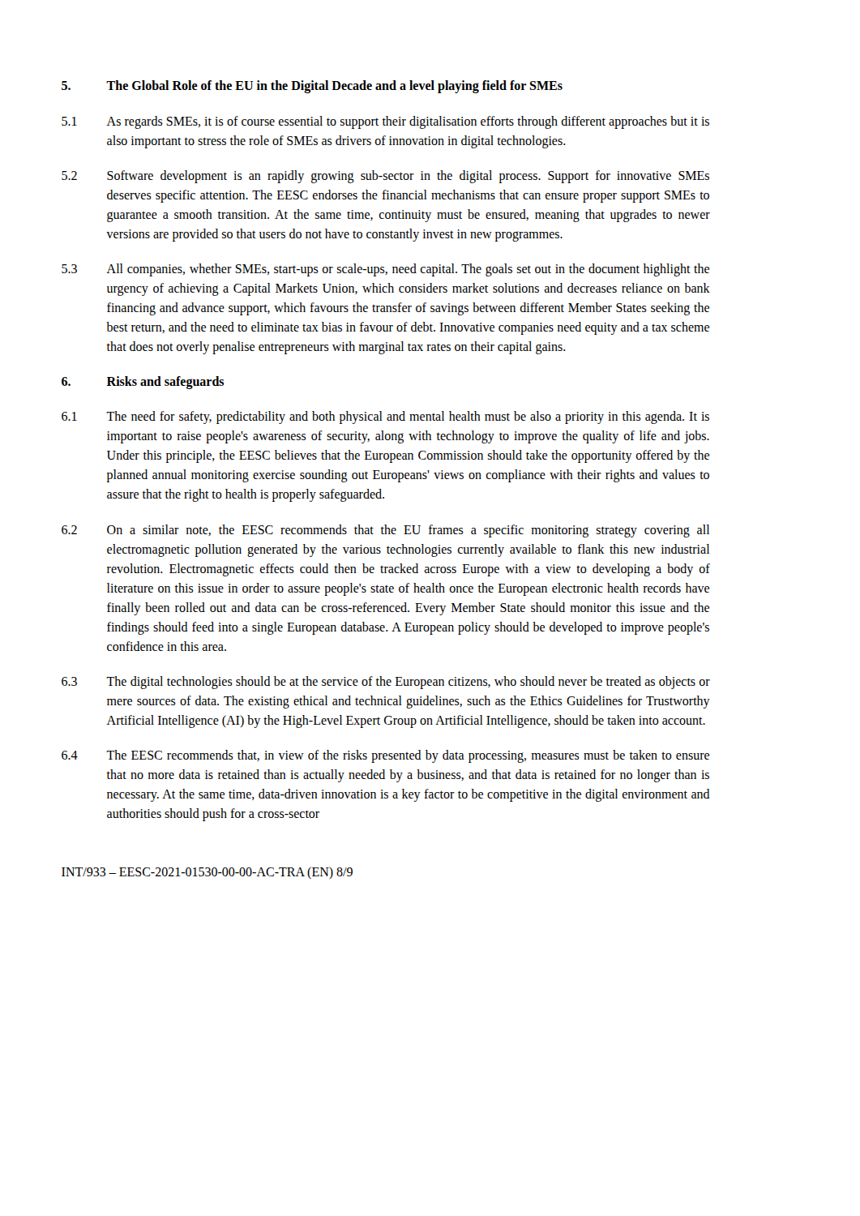5.
The Global Role of the EU in the Digital Decade and a level playing field for SMEs
5.1
As regards SMEs, it is of course essential to support their digitalisation efforts through different approaches but it is also important to stress the role of SMEs as drivers of innovation in digital technologies.
5.2
Software development is an rapidly growing sub-sector in the digital process. Support for innovative SMEs deserves specific attention. The EESC endorses the financial mechanisms that can ensure proper support SMEs to guarantee a smooth transition. At the same time, continuity must be ensured, meaning that upgrades to newer versions are provided so that users do not have to constantly invest in new programmes.
5.3
All companies, whether SMEs, start-ups or scale-ups, need capital. The goals set out in the document highlight the urgency of achieving a Capital Markets Union, which considers market solutions and decreases reliance on bank financing and advance support, which favours the transfer of savings between different Member States seeking the best return, and the need to eliminate tax bias in favour of debt. Innovative companies need equity and a tax scheme that does not overly penalise entrepreneurs with marginal tax rates on their capital gains.
6.
Risks and safeguards
6.1
The need for safety, predictability and both physical and mental health must be also a priority in this agenda. It is important to raise people's awareness of security, along with technology to improve the quality of life and jobs. Under this principle, the EESC believes that the European Commission should take the opportunity offered by the planned annual monitoring exercise sounding out Europeans' views on compliance with their rights and values to assure that the right to health is properly safeguarded.
6.2
On a similar note, the EESC recommends that the EU frames a specific monitoring strategy covering all electromagnetic pollution generated by the various technologies currently available to flank this new industrial revolution. Electromagnetic effects could then be tracked across Europe with a view to developing a body of literature on this issue in order to assure people's state of health once the European electronic health records have finally been rolled out and data can be cross-referenced. Every Member State should monitor this issue and the findings should feed into a single European database. A European policy should be developed to improve people's confidence in this area.
6.3
The digital technologies should be at the service of the European citizens, who should never be treated as objects or mere sources of data. The existing ethical and technical guidelines, such as the Ethics Guidelines for Trustworthy Artificial Intelligence (AI) by the High-Level Expert Group on Artificial Intelligence, should be taken into account.
6.4
The EESC recommends that, in view of the risks presented by data processing, measures must be taken to ensure that no more data is retained than is actually needed by a business, and that data is retained for no longer than is necessary. At the same time, data-driven innovation is a key factor to be competitive in the digital environment and authorities should push for a cross-sector
INT/933 – EESC-2021-01530-00-00-AC-TRA (EN) 8/9